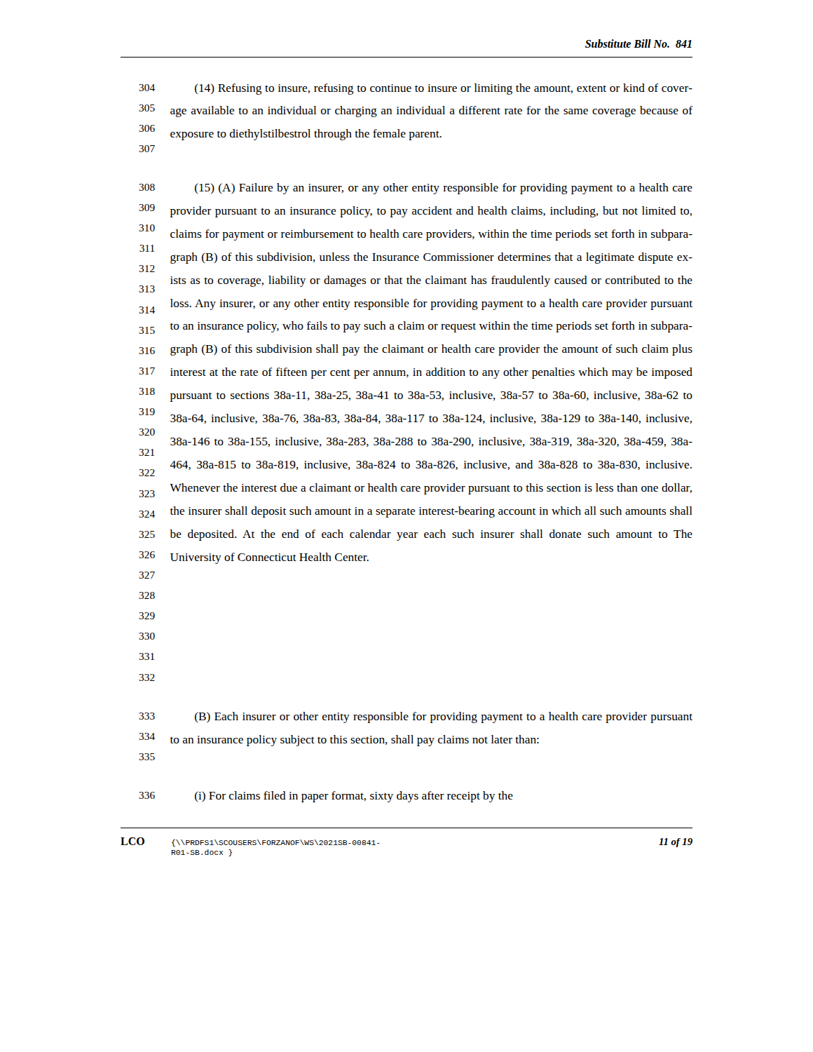Substitute Bill No. 841
304 305 306 307
(14) Refusing to insure, refusing to continue to insure or limiting the amount, extent or kind of coverage available to an individual or charging an individual a different rate for the same coverage because of exposure to diethylstilbestrol through the female parent.
308 309 310 311 312 313 314 315 316 317 318 319 320 321 322 323 324 325 326 327 328 329 330 331 332
(15) (A) Failure by an insurer, or any other entity responsible for providing payment to a health care provider pursuant to an insurance policy, to pay accident and health claims, including, but not limited to, claims for payment or reimbursement to health care providers, within the time periods set forth in subparagraph (B) of this subdivision, unless the Insurance Commissioner determines that a legitimate dispute exists as to coverage, liability or damages or that the claimant has fraudulently caused or contributed to the loss. Any insurer, or any other entity responsible for providing payment to a health care provider pursuant to an insurance policy, who fails to pay such a claim or request within the time periods set forth in subparagraph (B) of this subdivision shall pay the claimant or health care provider the amount of such claim plus interest at the rate of fifteen per cent per annum, in addition to any other penalties which may be imposed pursuant to sections 38a-11, 38a-25, 38a-41 to 38a-53, inclusive, 38a-57 to 38a-60, inclusive, 38a-62 to 38a-64, inclusive, 38a-76, 38a-83, 38a-84, 38a-117 to 38a-124, inclusive, 38a-129 to 38a-140, inclusive, 38a-146 to 38a-155, inclusive, 38a-283, 38a-288 to 38a-290, inclusive, 38a-319, 38a-320, 38a-459, 38a-464, 38a-815 to 38a-819, inclusive, 38a-824 to 38a-826, inclusive, and 38a-828 to 38a-830, inclusive. Whenever the interest due a claimant or health care provider pursuant to this section is less than one dollar, the insurer shall deposit such amount in a separate interest-bearing account in which all such amounts shall be deposited. At the end of each calendar year each such insurer shall donate such amount to The University of Connecticut Health Center.
333 334 335
(B) Each insurer or other entity responsible for providing payment to a health care provider pursuant to an insurance policy subject to this section, shall pay claims not later than:
336
(i) For claims filed in paper format, sixty days after receipt by the
LCO
{\\PRDFS1\SCOUSERS\FORZANOF\WS\2021SB-00841-
R01-SB.docx }
11 of 19